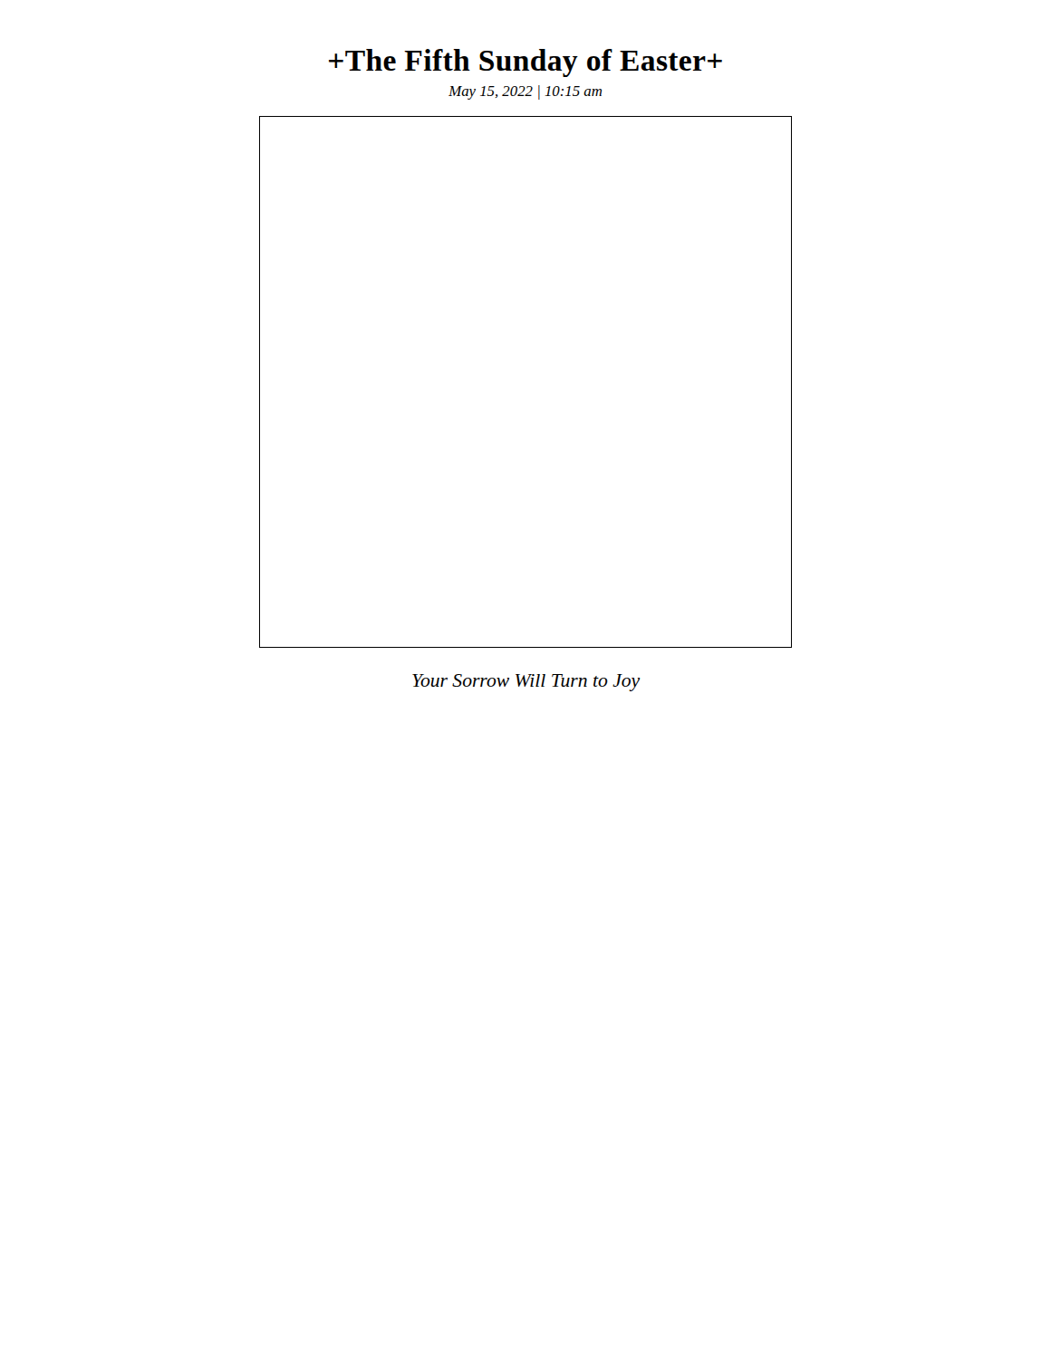+The Fifth Sunday of Easter+
May 15, 2022 | 10:15 am
Your Sorrow Will Turn to Joy